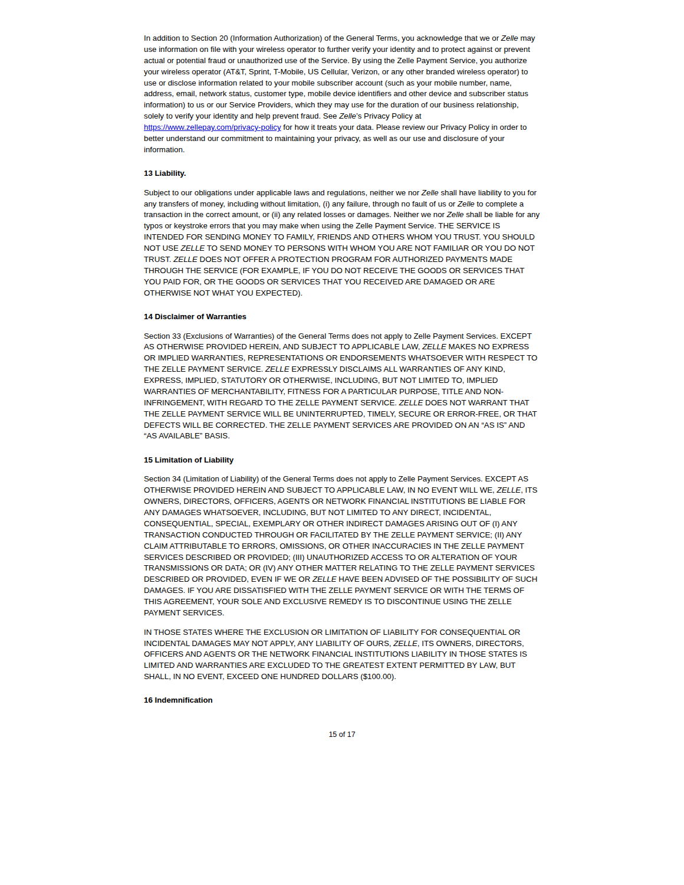In addition to Section 20 (Information Authorization) of the General Terms, you acknowledge that we or Zelle may use information on file with your wireless operator to further verify your identity and to protect against or prevent actual or potential fraud or unauthorized use of the Service. By using the Zelle Payment Service, you authorize your wireless operator (AT&T, Sprint, T-Mobile, US Cellular, Verizon, or any other branded wireless operator) to use or disclose information related to your mobile subscriber account (such as your mobile number, name, address, email, network status, customer type, mobile device identifiers and other device and subscriber status information) to us or our Service Providers, which they may use for the duration of our business relationship, solely to verify your identity and help prevent fraud. See Zelle’s Privacy Policy at https://www.zellepay.com/privacy-policy for how it treats your data. Please review our Privacy Policy in order to better understand our commitment to maintaining your privacy, as well as our use and disclosure of your information.
13 Liability.
Subject to our obligations under applicable laws and regulations, neither we nor Zelle shall have liability to you for any transfers of money, including without limitation, (i) any failure, through no fault of us or Zelle to complete a transaction in the correct amount, or (ii) any related losses or damages. Neither we nor Zelle shall be liable for any typos or keystroke errors that you may make when using the Zelle Payment Service. THE SERVICE IS INTENDED FOR SENDING MONEY TO FAMILY, FRIENDS AND OTHERS WHOM YOU TRUST. YOU SHOULD NOT USE ZELLE TO SEND MONEY TO PERSONS WITH WHOM YOU ARE NOT FAMILIAR OR YOU DO NOT TRUST. ZELLE DOES NOT OFFER A PROTECTION PROGRAM FOR AUTHORIZED PAYMENTS MADE THROUGH THE SERVICE (FOR EXAMPLE, IF YOU DO NOT RECEIVE THE GOODS OR SERVICES THAT YOU PAID FOR, OR THE GOODS OR SERVICES THAT YOU RECEIVED ARE DAMAGED OR ARE OTHERWISE NOT WHAT YOU EXPECTED).
14 Disclaimer of Warranties
Section 33 (Exclusions of Warranties) of the General Terms does not apply to Zelle Payment Services. EXCEPT AS OTHERWISE PROVIDED HEREIN, AND SUBJECT TO APPLICABLE LAW, ZELLE MAKES NO EXPRESS OR IMPLIED WARRANTIES, REPRESENTATIONS OR ENDORSEMENTS WHATSOEVER WITH RESPECT TO THE ZELLE PAYMENT SERVICE. ZELLE EXPRESSLY DISCLAIMS ALL WARRANTIES OF ANY KIND, EXPRESS, IMPLIED, STATUTORY OR OTHERWISE, INCLUDING, BUT NOT LIMITED TO, IMPLIED WARRANTIES OF MERCHANTABILITY, FITNESS FOR A PARTICULAR PURPOSE, TITLE AND NON-INFRINGEMENT, WITH REGARD TO THE ZELLE PAYMENT SERVICE. ZELLE DOES NOT WARRANT THAT THE ZELLE PAYMENT SERVICE WILL BE UNINTERRUPTED, TIMELY, SECURE OR ERROR-FREE, OR THAT DEFECTS WILL BE CORRECTED. THE ZELLE PAYMENT SERVICES ARE PROVIDED ON AN “AS IS” AND “AS AVAILABLE” BASIS.
15 Limitation of Liability
Section 34 (Limitation of Liability) of the General Terms does not apply to Zelle Payment Services. EXCEPT AS OTHERWISE PROVIDED HEREIN AND SUBJECT TO APPLICABLE LAW, IN NO EVENT WILL WE, ZELLE, ITS OWNERS, DIRECTORS, OFFICERS, AGENTS OR NETWORK FINANCIAL INSTITUTIONS BE LIABLE FOR ANY DAMAGES WHATSOEVER, INCLUDING, BUT NOT LIMITED TO ANY DIRECT, INCIDENTAL, CONSEQUENTIAL, SPECIAL, EXEMPLARY OR OTHER INDIRECT DAMAGES ARISING OUT OF (I) ANY TRANSACTION CONDUCTED THROUGH OR FACILITATED BY THE ZELLE PAYMENT SERVICE; (II) ANY CLAIM ATTRIBUTABLE TO ERRORS, OMISSIONS, OR OTHER INACCURACIES IN THE ZELLE PAYMENT SERVICES DESCRIBED OR PROVIDED; (III) UNAUTHORIZED ACCESS TO OR ALTERATION OF YOUR TRANSMISSIONS OR DATA; OR (IV) ANY OTHER MATTER RELATING TO THE ZELLE PAYMENT SERVICES DESCRIBED OR PROVIDED, EVEN IF WE OR ZELLE HAVE BEEN ADVISED OF THE POSSIBILITY OF SUCH DAMAGES. IF YOU ARE DISSATISFIED WITH THE ZELLE PAYMENT SERVICE OR WITH THE TERMS OF THIS AGREEMENT, YOUR SOLE AND EXCLUSIVE REMEDY IS TO DISCONTINUE USING THE ZELLE PAYMENT SERVICES.
IN THOSE STATES WHERE THE EXCLUSION OR LIMITATION OF LIABILITY FOR CONSEQUENTIAL OR INCIDENTAL DAMAGES MAY NOT APPLY, ANY LIABILITY OF OURS, ZELLE, ITS OWNERS, DIRECTORS, OFFICERS AND AGENTS OR THE NETWORK FINANCIAL INSTITUTIONS LIABILITY IN THOSE STATES IS LIMITED AND WARRANTIES ARE EXCLUDED TO THE GREATEST EXTENT PERMITTED BY LAW, BUT SHALL, IN NO EVENT, EXCEED ONE HUNDRED DOLLARS ($100.00).
16 Indemnification
15 of 17